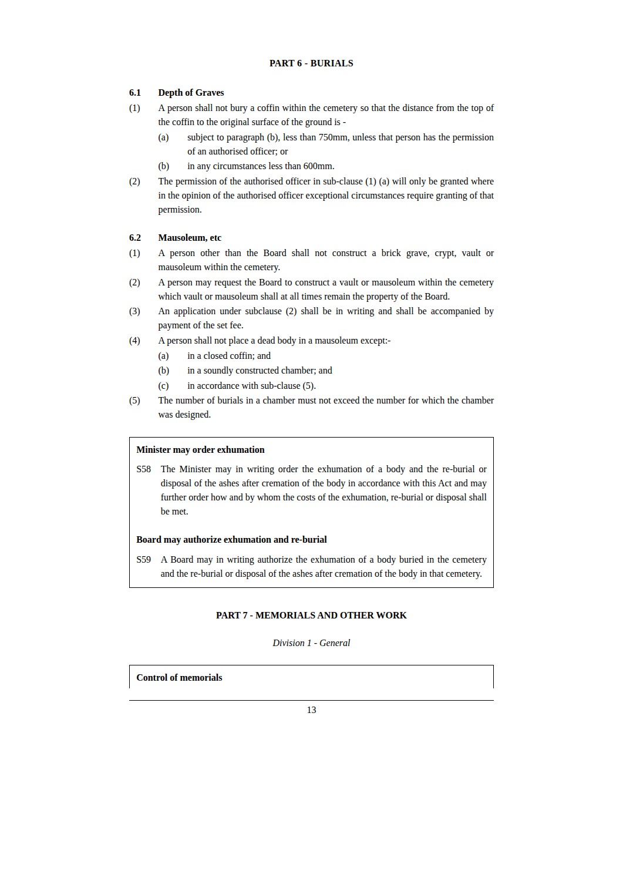PART 6 - BURIALS
6.1 Depth of Graves
(1) A person shall not bury a coffin within the cemetery so that the distance from the top of the coffin to the original surface of the ground is -
(a) subject to paragraph (b), less than 750mm, unless that person has the permission of an authorised officer; or
(b) in any circumstances less than 600mm.
(2) The permission of the authorised officer in sub-clause (1) (a) will only be granted where in the opinion of the authorised officer exceptional circumstances require granting of that permission.
6.2 Mausoleum, etc
(1) A person other than the Board shall not construct a brick grave, crypt, vault or mausoleum within the cemetery.
(2) A person may request the Board to construct a vault or mausoleum within the cemetery which vault or mausoleum shall at all times remain the property of the Board.
(3) An application under subclause (2) shall be in writing and shall be accompanied by payment of the set fee.
(4) A person shall not place a dead body in a mausoleum except:-
(a) in a closed coffin; and
(b) in a soundly constructed chamber; and
(c) in accordance with sub-clause (5).
(5) The number of burials in a chamber must not exceed the number for which the chamber was designed.
Minister may order exhumation
S58 The Minister may in writing order the exhumation of a body and the re-burial or disposal of the ashes after cremation of the body in accordance with this Act and may further order how and by whom the costs of the exhumation, re-burial or disposal shall be met.
Board may authorize exhumation and re-burial
S59 A Board may in writing authorize the exhumation of a body buried in the cemetery and the re-burial or disposal of the ashes after cremation of the body in that cemetery.
PART 7 - MEMORIALS AND OTHER WORK
Division 1 - General
Control of memorials
13